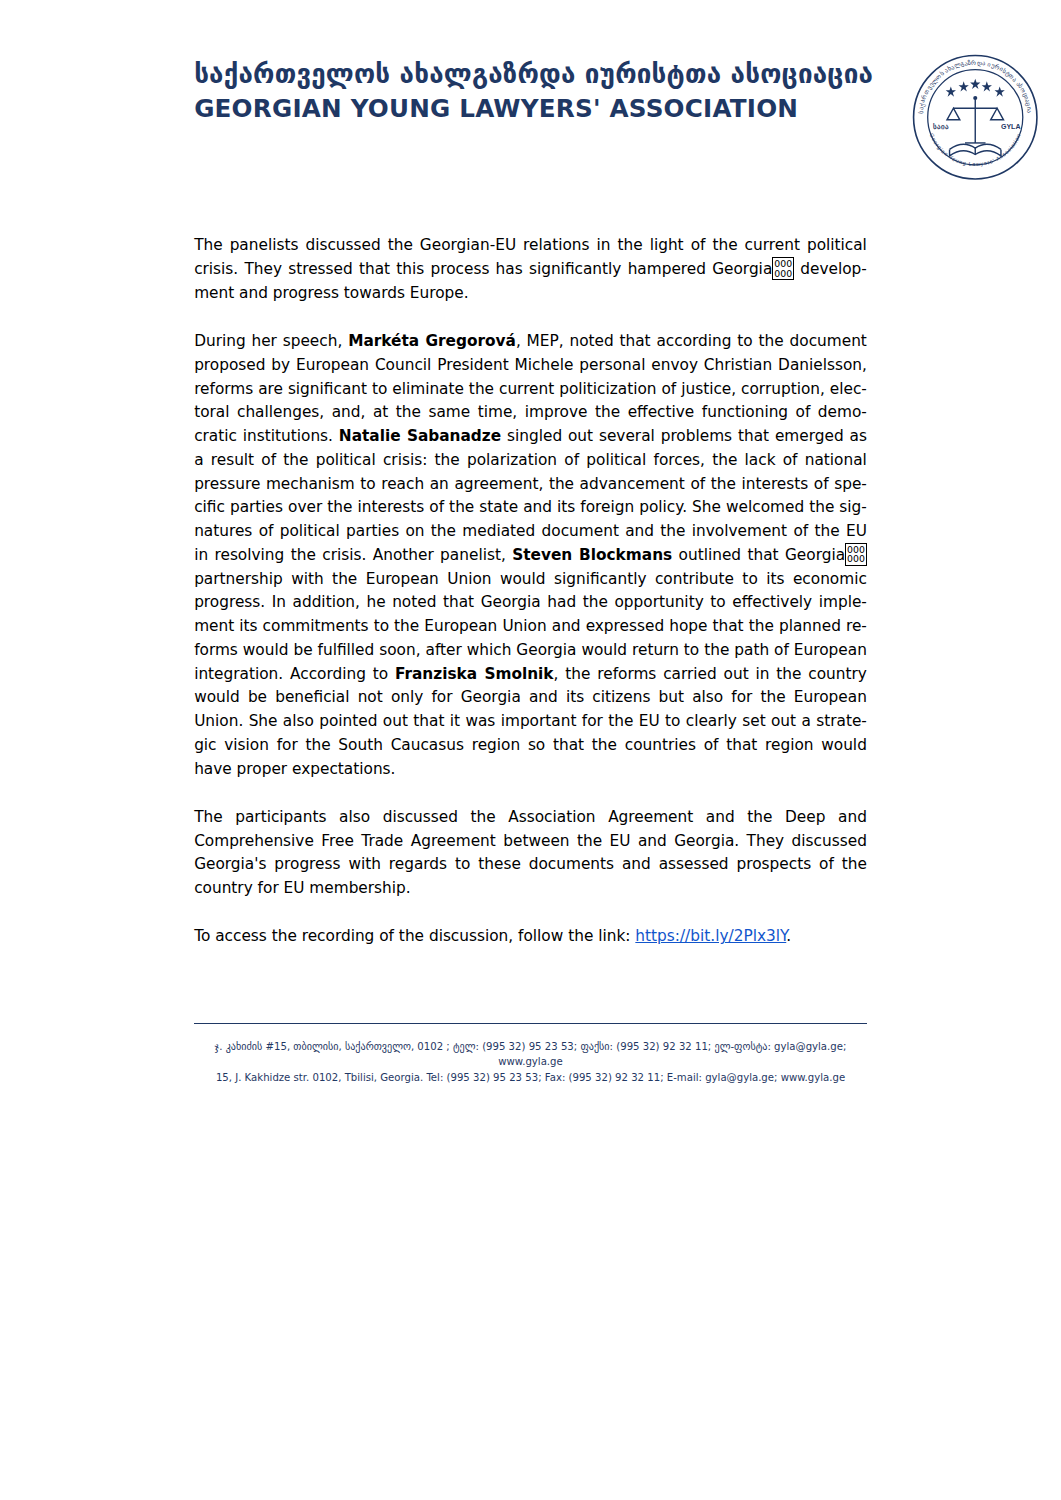საქართველოს ახალგაზრდა იურისტთა ასოციაცია
GEORGIAN YOUNG LAWYERS' ASSOCIATION
GYLA emblem საქართველოს ახალგაზრდა იურისტთა ასოციაცია Georgian Young Lawyers' Association საია GYLA
The panelists discussed the Georgian-EU relations in the light of the current political crisis. They stressed that this process has significantly hampered Georgia000
000 development and progress towards Europe.
During her speech, Markéta Gregorová, MEP, noted that according to the document proposed by European Council President Michele personal envoy Christian Danielsson, reforms are significant to eliminate the current politicization of justice, corruption, electoral challenges, and, at the same time, improve the effective functioning of democratic institutions. Natalie Sabanadze singled out several problems that emerged as a result of the political crisis: the polarization of political forces, the lack of national pressure mechanism to reach an agreement, the advancement of the interests of specific parties over the interests of the state and its foreign policy. She welcomed the signatures of political parties on the mediated document and the involvement of the EU in resolving the crisis. Another panelist, Steven Blockmans outlined that Georgia000
000 partnership with the European Union would significantly contribute to its economic progress. In addition, he noted that Georgia had the opportunity to effectively implement its commitments to the European Union and expressed hope that the planned reforms would be fulfilled soon, after which Georgia would return to the path of European integration. According to Franziska Smolnik, the reforms carried out in the country would be beneficial not only for Georgia and its citizens but also for the European Union. She also pointed out that it was important for the EU to clearly set out a strategic vision for the South Caucasus region so that the countries of that region would have proper expectations.
The participants also discussed the Association Agreement and the Deep and Comprehensive Free Trade Agreement between the EU and Georgia. They discussed Georgia's progress with regards to these documents and assessed prospects of the country for EU membership.
To access the recording of the discussion, follow the link: https://bit.ly/2Plx3lY.
ჯ. კახიძის #15, თბილისი, საქართველო, 0102 ; ტელ: (995 32) 95 23 53; ფაქსი: (995 32) 92 32 11; ელ-ფოსტა: gyla@gyla.ge; www.gyla.ge
15, J. Kakhidze str. 0102, Tbilisi, Georgia. Tel: (995 32) 95 23 53; Fax: (995 32) 92 32 11; E-mail: gyla@gyla.ge; www.gyla.ge